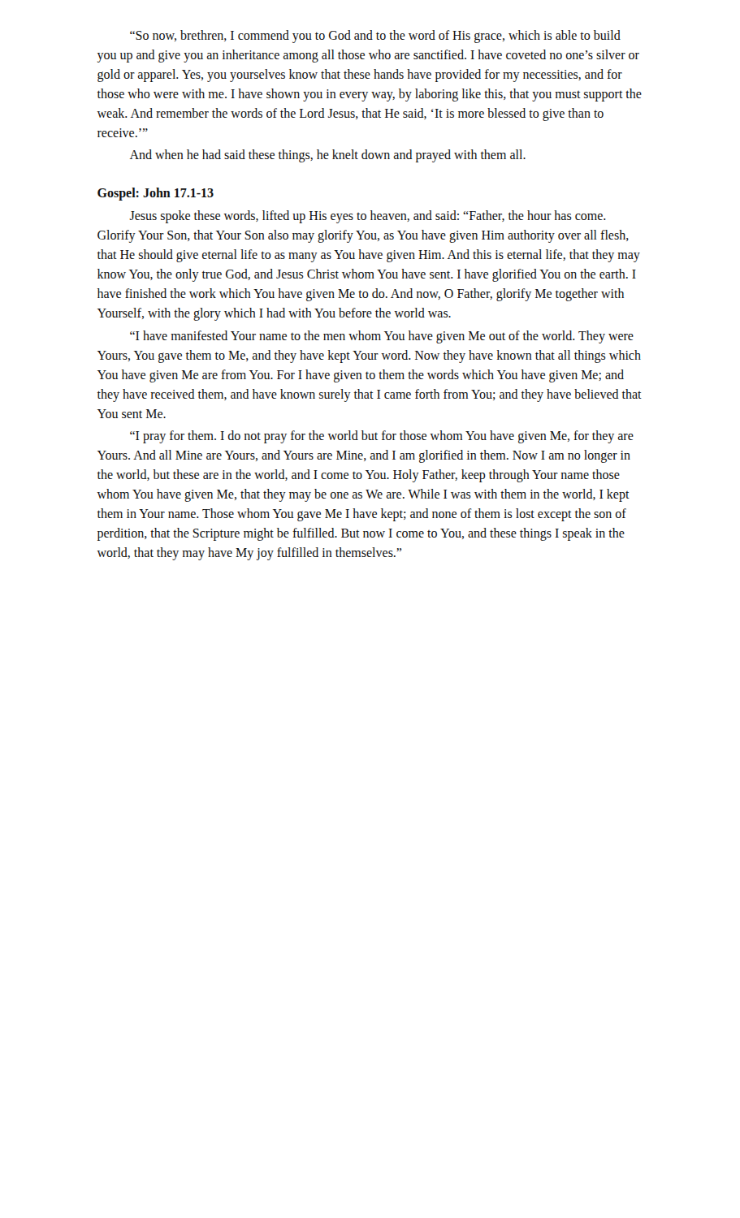“So now, brethren, I commend you to God and to the word of His grace, which is able to build you up and give you an inheritance among all those who are sanctified. I have coveted no one’s silver or gold or apparel. Yes, you yourselves know that these hands have provided for my necessities, and for those who were with me. I have shown you in every way, by laboring like this, that you must support the weak. And remember the words of the Lord Jesus, that He said, ‘It is more blessed to give than to receive.’”
And when he had said these things, he knelt down and prayed with them all.
Gospel: John 17.1-13
Jesus spoke these words, lifted up His eyes to heaven, and said: “Father, the hour has come. Glorify Your Son, that Your Son also may glorify You, as You have given Him authority over all flesh, that He should give eternal life to as many as You have given Him. And this is eternal life, that they may know You, the only true God, and Jesus Christ whom You have sent. I have glorified You on the earth. I have finished the work which You have given Me to do. And now, O Father, glorify Me together with Yourself, with the glory which I had with You before the world was.
“I have manifested Your name to the men whom You have given Me out of the world. They were Yours, You gave them to Me, and they have kept Your word. Now they have known that all things which You have given Me are from You. For I have given to them the words which You have given Me; and they have received them, and have known surely that I came forth from You; and they have believed that You sent Me.
“I pray for them. I do not pray for the world but for those whom You have given Me, for they are Yours. And all Mine are Yours, and Yours are Mine, and I am glorified in them. Now I am no longer in the world, but these are in the world, and I come to You. Holy Father, keep through Your name those whom You have given Me, that they may be one as We are. While I was with them in the world, I kept them in Your name. Those whom You gave Me I have kept; and none of them is lost except the son of perdition, that the Scripture might be fulfilled. But now I come to You, and these things I speak in the world, that they may have My joy fulfilled in themselves.”